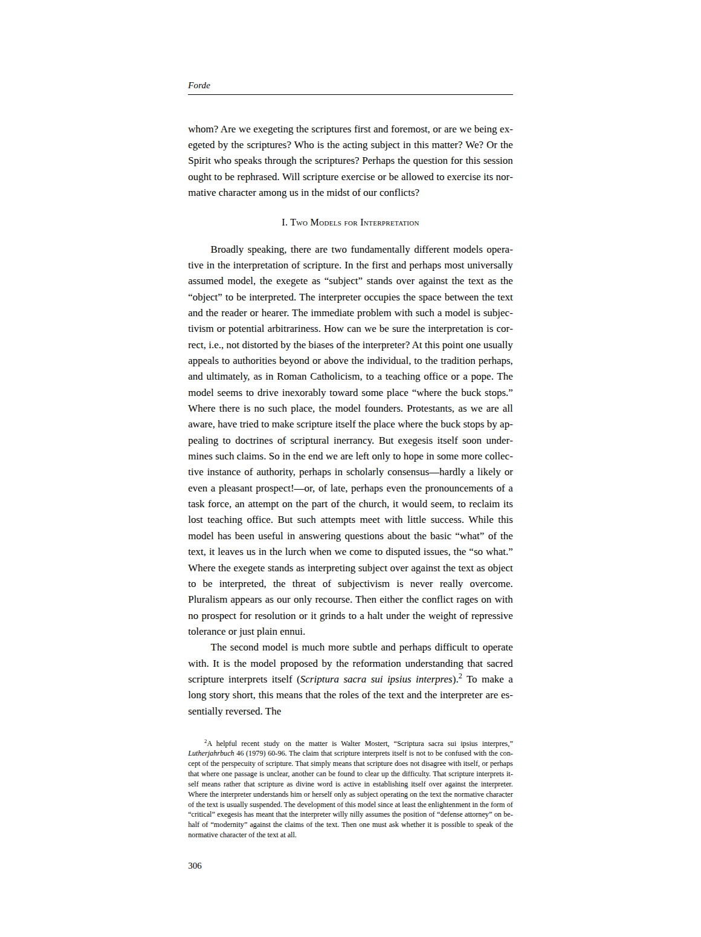Forde
whom? Are we exegeting the scriptures first and foremost, or are we being exegeted by the scriptures? Who is the acting subject in this matter? We? Or the Spirit who speaks through the scriptures? Perhaps the question for this session ought to be rephrased. Will scripture exercise or be allowed to exercise its normative character among us in the midst of our conflicts?
I. Two Models for Interpretation
Broadly speaking, there are two fundamentally different models operative in the interpretation of scripture. In the first and perhaps most universally assumed model, the exegete as “subject” stands over against the text as the “object” to be interpreted. The interpreter occupies the space between the text and the reader or hearer. The immediate problem with such a model is subjectivism or potential arbitrariness. How can we be sure the interpretation is correct, i.e., not distorted by the biases of the interpreter? At this point one usually appeals to authorities beyond or above the individual, to the tradition perhaps, and ultimately, as in Roman Catholicism, to a teaching office or a pope. The model seems to drive inexorably toward some place “where the buck stops.” Where there is no such place, the model founders. Protestants, as we are all aware, have tried to make scripture itself the place where the buck stops by appealing to doctrines of scriptural inerrancy. But exegesis itself soon undermines such claims. So in the end we are left only to hope in some more collective instance of authority, perhaps in scholarly consensus—hardly a likely or even a pleasant prospect!—or, of late, perhaps even the pronouncements of a task force, an attempt on the part of the church, it would seem, to reclaim its lost teaching office. But such attempts meet with little success. While this model has been useful in answering questions about the basic “what” of the text, it leaves us in the lurch when we come to disputed issues, the “so what.” Where the exegete stands as interpreting subject over against the text as object to be interpreted, the threat of subjectivism is never really overcome. Pluralism appears as our only recourse. Then either the conflict rages on with no prospect for resolution or it grinds to a halt under the weight of repressive tolerance or just plain ennui.
The second model is much more subtle and perhaps difficult to operate with. It is the model proposed by the reformation understanding that sacred scripture interprets itself (Scriptura sacra sui ipsius interpres).2 To make a long story short, this means that the roles of the text and the interpreter are essentially reversed. The
2A helpful recent study on the matter is Walter Mostert, “Scriptura sacra sui ipsius interpres,” Lutherjahrbuch 46 (1979) 60-96. The claim that scripture interprets itself is not to be confused with the concept of the perspecuity of scripture. That simply means that scripture does not disagree with itself, or perhaps that where one passage is unclear, another can be found to clear up the difficulty. That scripture interprets itself means rather that scripture as divine word is active in establishing itself over against the interpreter. Where the interpreter understands him or herself only as subject operating on the text the normative character of the text is usually suspended. The development of this model since at least the enlightenment in the form of “critical” exegesis has meant that the interpreter willy nilly assumes the position of “defense attorney” on behalf of “modernity” against the claims of the text. Then one must ask whether it is possible to speak of the normative character of the text at all.
306